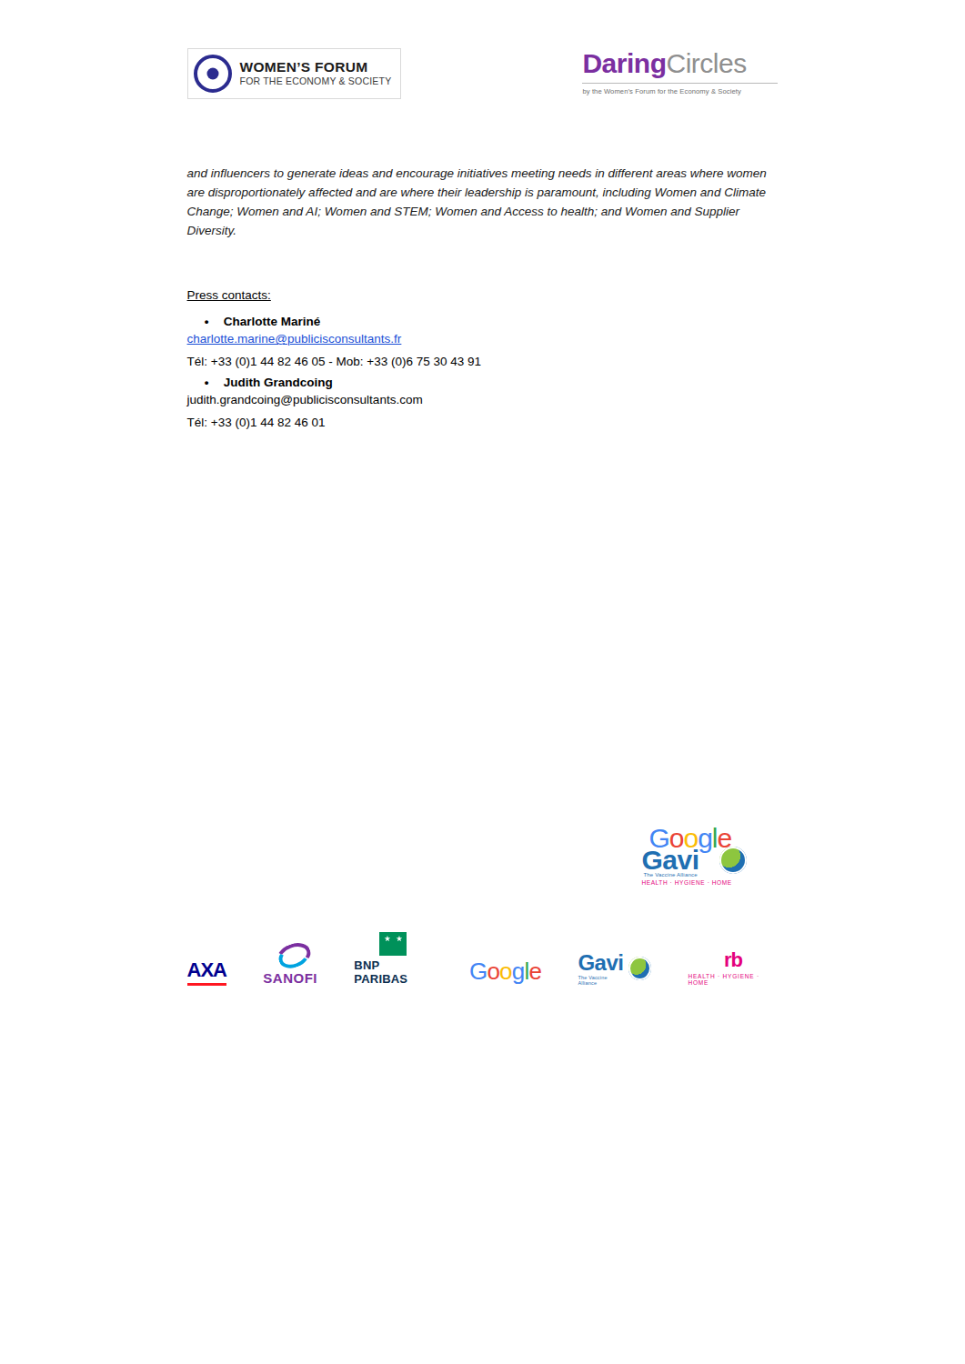WOMEN’S FORUM
FOR THE ECONOMY & SOCIETY
Daring Circles
by the Women’s Forum for the Economy & Society
and influencers to generate ideas and encourage initiatives meeting needs in different areas where women are disproportionately affected and are where their leadership is paramount, including Women and Climate Change; Women and AI; Women and STEM; Women and Access to health; and Women and Supplier Diversity.
Press contacts:
Charlotte Mariné
charlotte.marine@publicisconsultants.fr
Tél: +33 (0)1 44 82 46 05 - Mob: +33 (0)6 75 30 43 91
Judith Grandcoing
judith.grandcoing@publicisconsultants.com
Tél: +33 (0)1 44 82 46 01
Google
Gavi
The Vaccine Alliance
HEALTH · HYGIENE · HOME
AXA
SANOFI
BNP PARIBAS
Google
Gavi
The Vaccine Alliance
rb
HEALTH · HYGIENE · HOME